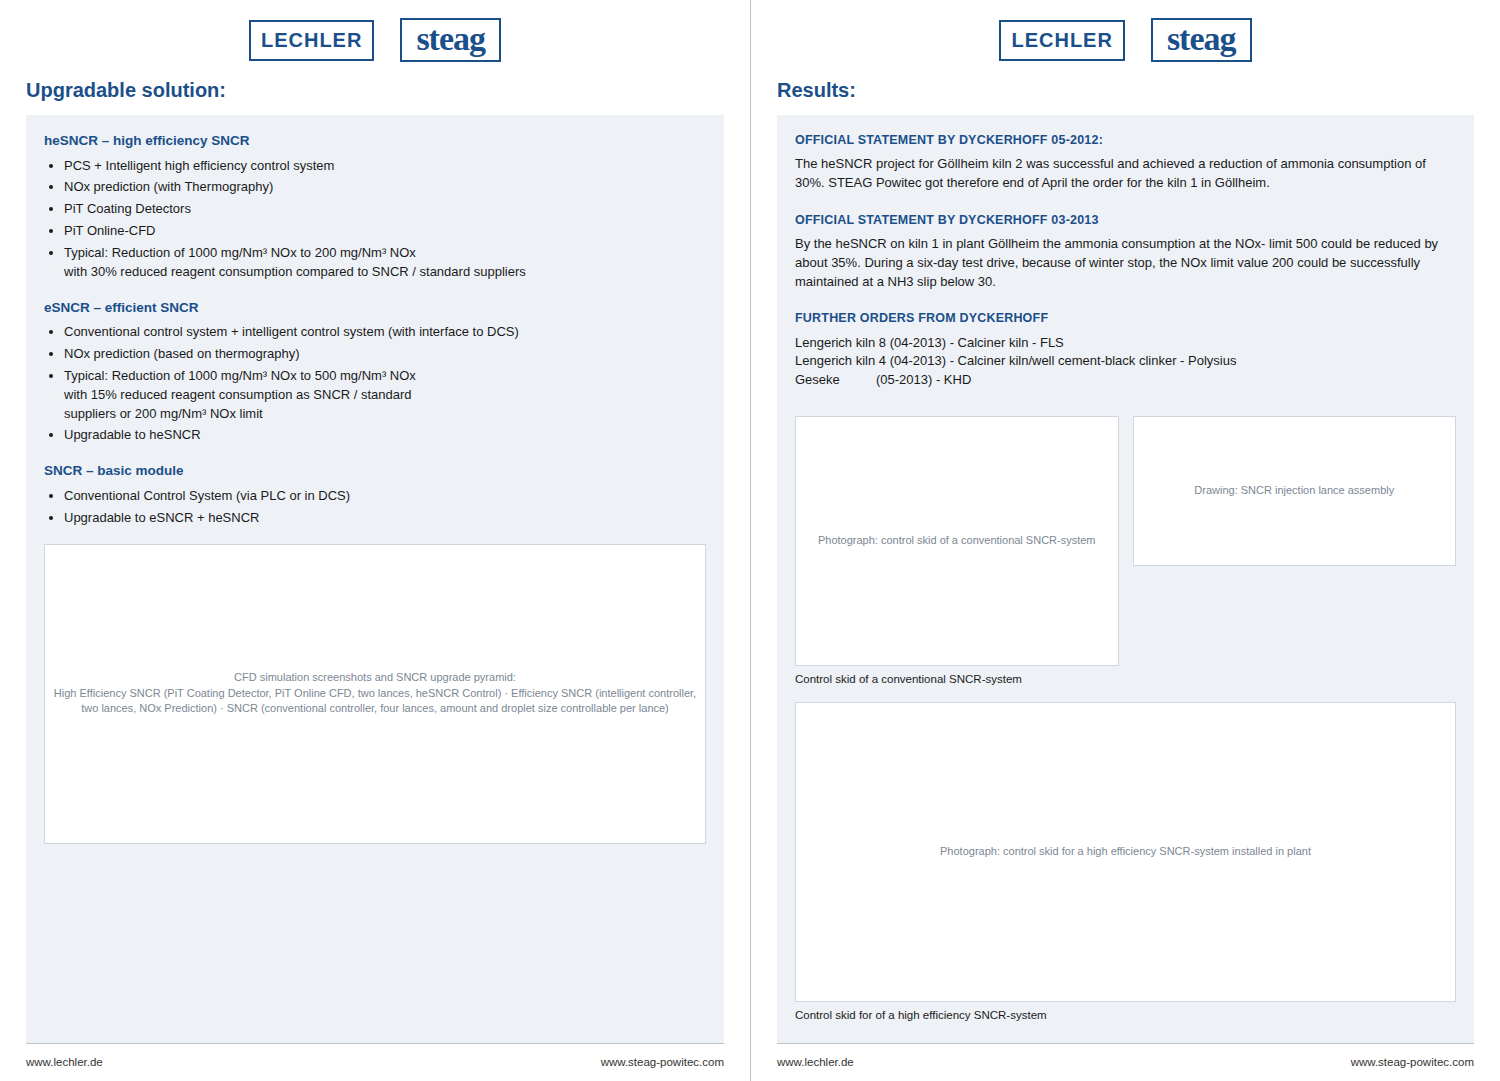LECHLER
steag
Upgradable solution:
heSNCR – high efficiency SNCR
PCS + Intelligent high efficiency control system
NOx prediction (with Thermography)
PiT Coating Detectors
PiT Online-CFD
Typical: Reduction of 1000 mg/Nm³ NOx to 200 mg/Nm³ NOx with 30% reduced reagent consumption compared to SNCR / standard suppliers
eSNCR – efficient SNCR
Conventional control system + intelligent control system (with interface to DCS)
NOx prediction (based on thermography)
Typical: Reduction of 1000 mg/Nm³ NOx to 500 mg/Nm³ NOx with 15% reduced reagent consumption as SNCR / standard suppliers or 200 mg/Nm³ NOx limit
Upgradable to heSNCR
SNCR – basic module
Conventional Control System (via PLC or in DCS)
Upgradable to eSNCR + heSNCR
CFD simulation screenshots and SNCR upgrade pyramid:
High Efficiency SNCR (PiT Coating Detector, PiT Online CFD, two lances, heSNCR Control) · Efficiency SNCR (intelligent controller, two lances, NOx Prediction) · SNCR (conventional controller, four lances, amount and droplet size controllable per lance)
www.lechler.de www.steag-powitec.com
LECHLER
steag
Results:
Official statement by Dyckerhoff 05-2012:
The heSNCR project for Göllheim kiln 2 was successful and achieved a reduction of ammonia consumption of 30%. STEAG Powitec got therefore end of April the order for the kiln 1 in Göllheim.
Official statement by Dyckerhoff 03-2013
By the heSNCR on kiln 1 in plant Göllheim the ammonia consumption at the NOx- limit 500 could be reduced by about 35%. During a six-day test drive, because of winter stop, the NOx limit value 200 could be successfully maintained at a NH3 slip below 30.
Further orders from Dyckerhoff
Lengerich kiln 8 (04-2013) - Calciner kiln - FLS
Lengerich kiln 4 (04-2013) - Calciner kiln/well cement-black clinker - Polysius
Geseke (05-2013) - KHD
Photograph: control skid of a conventional SNCR-system
Control skid of a conventional SNCR-system
Drawing: SNCR injection lance assembly
Photograph: control skid for a high efficiency SNCR-system installed in plant
Control skid for of a high efficiency SNCR-system
www.lechler.de www.steag-powitec.com